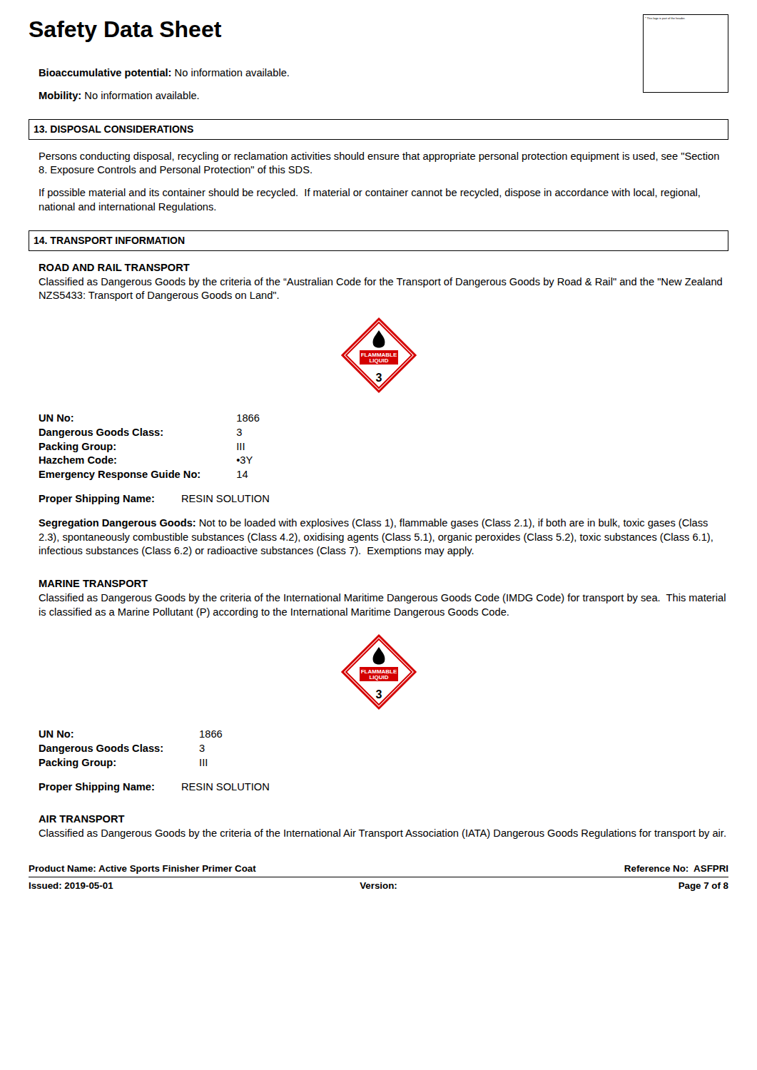​* This logo is part of the header.
Safety Data Sheet
Bioaccumulative potential: No information available.
Mobility: No information available.
13. DISPOSAL CONSIDERATIONS
Persons conducting disposal, recycling or reclamation activities should ensure that appropriate personal protection equipment is used, see "Section 8. Exposure Controls and Personal Protection" of this SDS.
If possible material and its container should be recycled. If material or container cannot be recycled, dispose in accordance with local, regional, national and international Regulations.
14. TRANSPORT INFORMATION
ROAD AND RAIL TRANSPORT
Classified as Dangerous Goods by the criteria of the “Australian Code for the Transport of Dangerous Goods by Road & Rail" and the "New Zealand NZS5433: Transport of Dangerous Goods on Land".
FLAMMABLE LIQUID 3
| UN No: | 1866 |
| Dangerous Goods Class: | 3 |
| Packing Group: | III |
| Hazchem Code: | •3Y |
| Emergency Response Guide No: | 14 |
Proper Shipping Name: RESIN SOLUTION
Segregation Dangerous Goods: Not to be loaded with explosives (Class 1), flammable gases (Class 2.1), if both are in bulk, toxic gases (Class 2.3), spontaneously combustible substances (Class 4.2), oxidising agents (Class 5.1), organic peroxides (Class 5.2), toxic substances (Class 6.1), infectious substances (Class 6.2) or radioactive substances (Class 7). Exemptions may apply.
MARINE TRANSPORT
Classified as Dangerous Goods by the criteria of the International Maritime Dangerous Goods Code (IMDG Code) for transport by sea. This material is classified as a Marine Pollutant (P) according to the International Maritime Dangerous Goods Code.
FLAMMABLE LIQUID 3
| UN No: | 1866 |
| Dangerous Goods Class: | 3 |
| Packing Group: | III |
Proper Shipping Name: RESIN SOLUTION
AIR TRANSPORT
Classified as Dangerous Goods by the criteria of the International Air Transport Association (IATA) Dangerous Goods Regulations for transport by air.
Product Name: Active Sports Finisher Primer Coat Reference No: ASFPRI
Issued: 2019-05-01 Version: Page 7 of 8